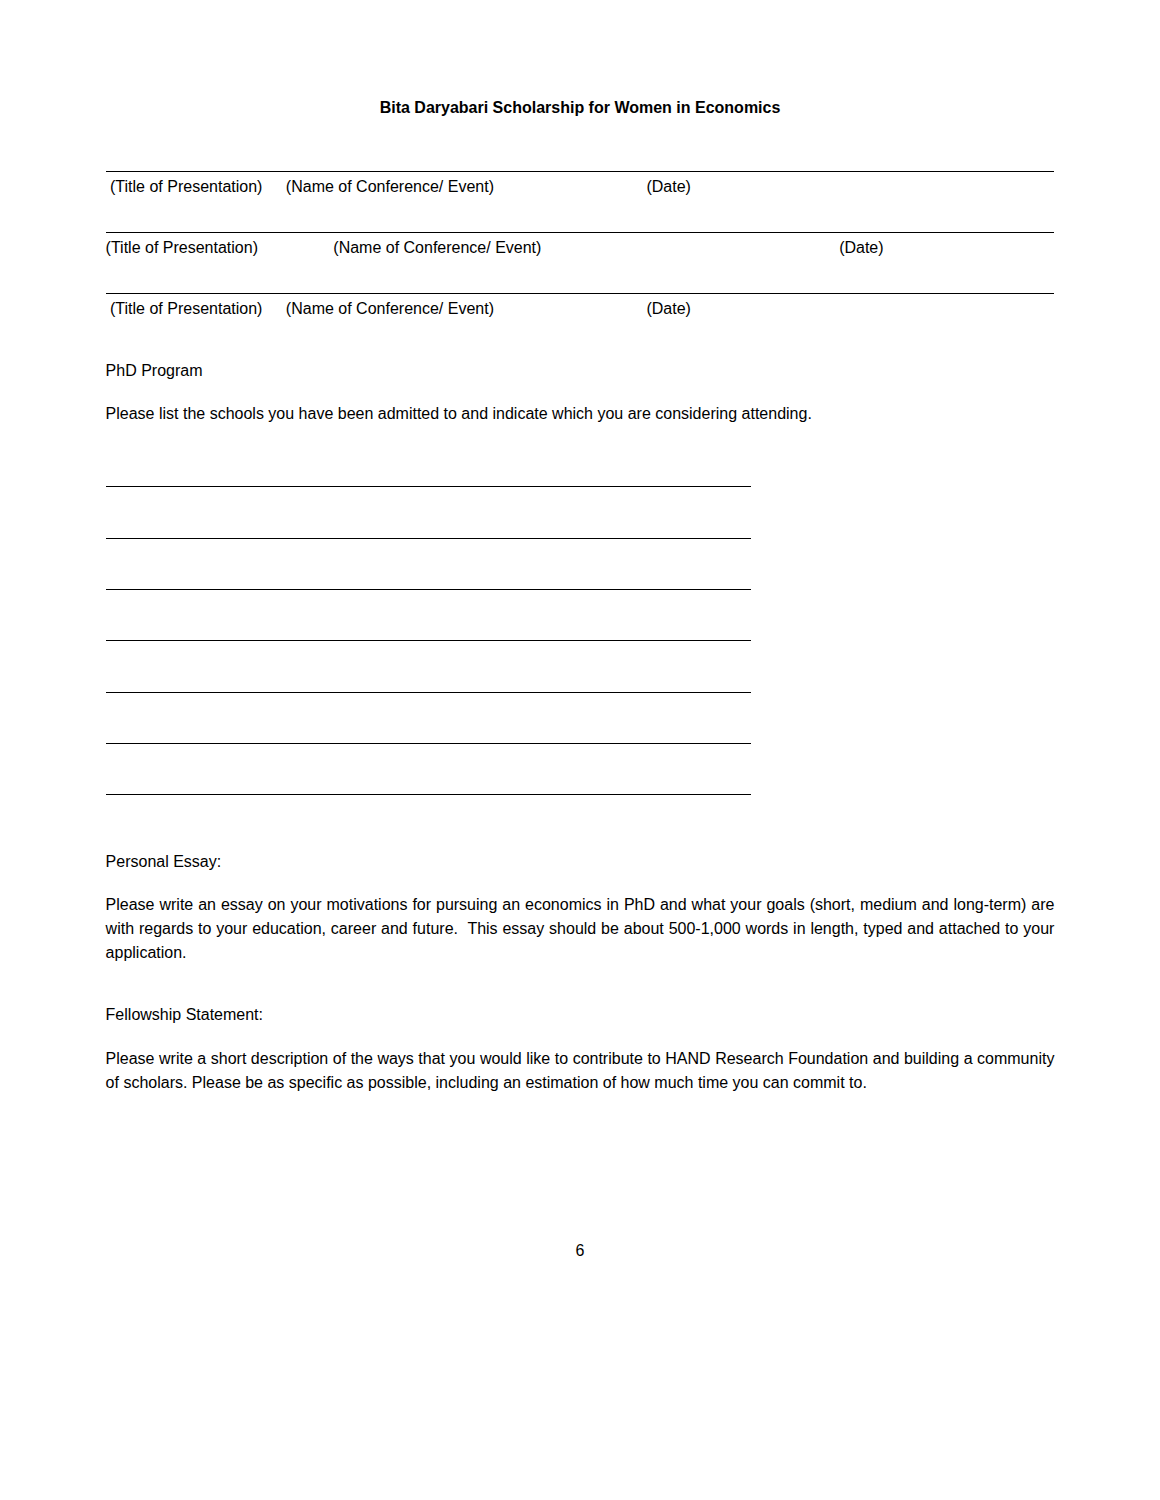Bita Daryabari Scholarship for Women in Economics
(Title of Presentation) (Name of Conference/ Event) (Date)
(Title of Presentation) (Name of Conference/ Event) (Date)
(Title of Presentation) (Name of Conference/ Event) (Date)
PhD Program
Please list the schools you have been admitted to and indicate which you are considering attending.
Personal Essay:
Please write an essay on your motivations for pursuing an economics in PhD and what your goals (short, medium and long-term) are with regards to your education, career and future. This essay should be about 500-1,000 words in length, typed and attached to your application.
Fellowship Statement:
Please write a short description of the ways that you would like to contribute to HAND Research Foundation and building a community of scholars. Please be as specific as possible, including an estimation of how much time you can commit to.
6